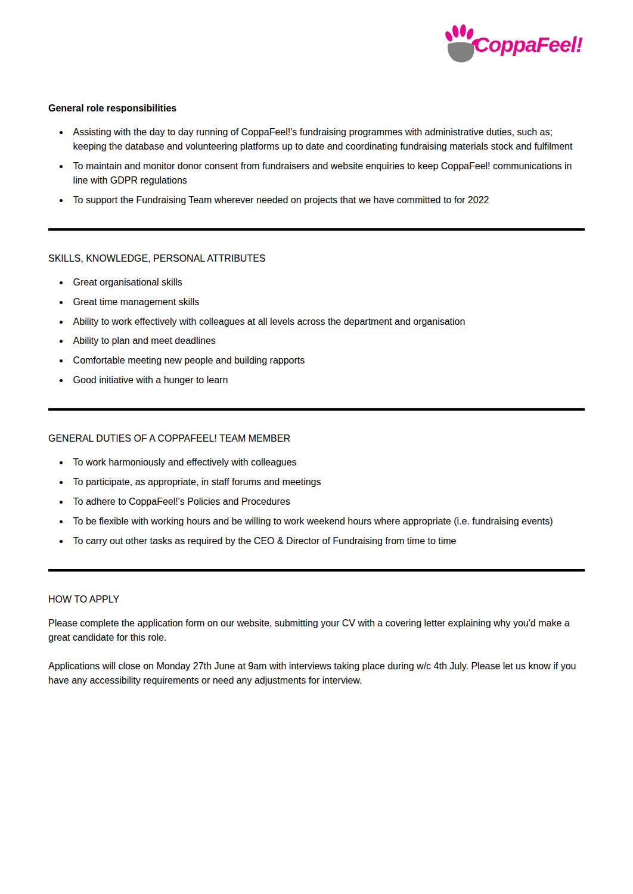CoppaFeel!
General role responsibilities
Assisting with the day to day running of CoppaFeel!'s fundraising programmes with administrative duties, such as; keeping the database and volunteering platforms up to date and coordinating fundraising materials stock and fulfilment
To maintain and monitor donor consent from fundraisers and website enquiries to keep CoppaFeel! communications in line with GDPR regulations
To support the Fundraising Team wherever needed on projects that we have committed to for 2022
SKILLS, KNOWLEDGE, PERSONAL ATTRIBUTES
Great organisational skills
Great time management skills
Ability to work effectively with colleagues at all levels across the department and organisation
Ability to plan and meet deadlines
Comfortable meeting new people and building rapports
Good initiative with a hunger to learn
GENERAL DUTIES OF A COPPAFEEL! TEAM MEMBER
To work harmoniously and effectively with colleagues
To participate, as appropriate, in staff forums and meetings
To adhere to CoppaFeel!'s Policies and Procedures
To be flexible with working hours and be willing to work weekend hours where appropriate (i.e. fundraising events)
To carry out other tasks as required by the CEO & Director of Fundraising from time to time
HOW TO APPLY
Please complete the application form on our website, submitting your CV with a covering letter explaining why you'd make a great candidate for this role.
Applications will close on Monday 27th June at 9am with interviews taking place during w/c 4th July. Please let us know if you have any accessibility requirements or need any adjustments for interview.